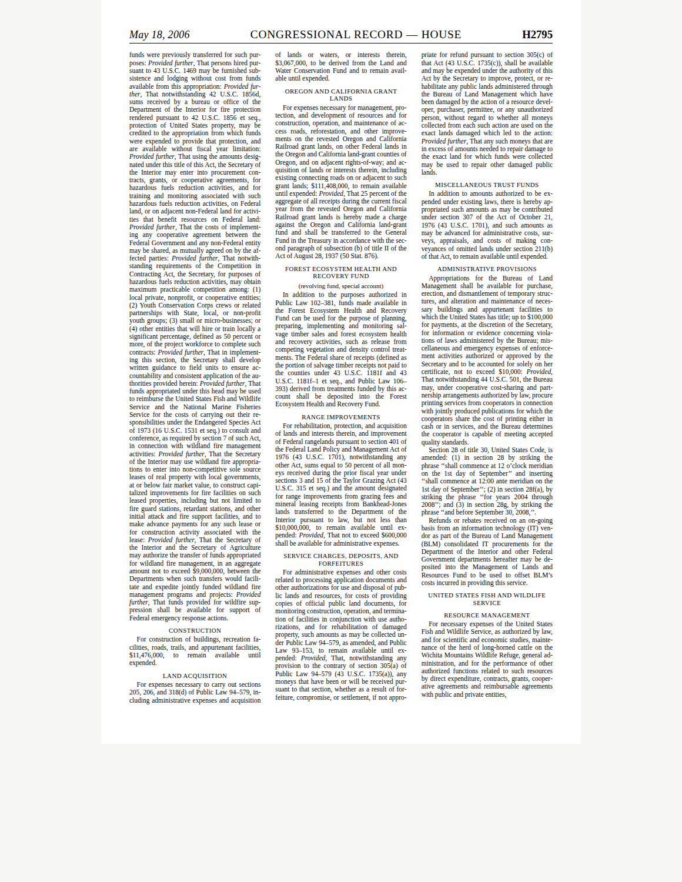May 18, 2006
Congressional Record — House
H2795
funds were previously transferred for such purposes: Provided further, That persons hired pursuant to 43 U.S.C. 1469 may be furnished subsistence and lodging without cost from funds available from this appropriation: Provided further, That notwithstanding 42 U.S.C. 1856d, sums received by a bureau or office of the Department of the Interior for fire protection rendered pursuant to 42 U.S.C. 1856 et seq., protection of United States property, may be credited to the appropriation from which funds were expended to provide that protection, and are available without fiscal year limitation: Provided further, That using the amounts designated under this title of this Act, the Secretary of the Interior may enter into procurement contracts, grants, or cooperative agreements, for hazardous fuels reduction activities, and for training and monitoring associated with such hazardous fuels reduction activities, on Federal land, or on adjacent non-Federal land for activities that benefit resources on Federal land: Provided further, That the costs of implementing any cooperative agreement between the Federal Government and any non-Federal entity may be shared, as mutually agreed on by the affected parties: Provided further, That notwithstanding requirements of the Competition in Contracting Act, the Secretary, for purposes of hazardous fuels reduction activities, may obtain maximum practicable competition among: (1) local private, nonprofit, or cooperative entities; (2) Youth Conservation Corps crews or related partnerships with State, local, or non-profit youth groups; (3) small or micro-businesses; or (4) other entities that will hire or train locally a significant percentage, defined as 50 percent or more, of the project workforce to complete such contracts: Provided further, That in implementing this section, the Secretary shall develop written guidance to field units to ensure accountability and consistent application of the authorities provided herein: Provided further, That funds appropriated under this head may be used to reimburse the United States Fish and Wildlife Service and the National Marine Fisheries Service for the costs of carrying out their responsibilities under the Endangered Species Act of 1973 (16 U.S.C. 1531 et seq.) to consult and conference, as required by section 7 of such Act, in connection with wildland fire management activities: Provided further, That the Secretary of the Interior may use wildland fire appropriations to enter into non-competitive sole source leases of real property with local governments, at or below fair market value, to construct capitalized improvements for fire facilities on such leased properties, including but not limited to fire guard stations, retardant stations, and other initial attack and fire support facilities, and to make advance payments for any such lease or for construction activity associated with the lease: Provided further, That the Secretary of the Interior and the Secretary of Agriculture may authorize the transfer of funds appropriated for wildland fire management, in an aggregate amount not to exceed $9,000,000, between the Departments when such transfers would facilitate and expedite jointly funded wildland fire management programs and projects: Provided further, That funds provided for wildfire suppression shall be available for support of Federal emergency response actions.
Construction
For construction of buildings, recreation facilities, roads, trails, and appurtenant facilities, $11,476,000, to remain available until expended.
Land Acquisition
For expenses necessary to carry out sections 205, 206, and 318(d) of Public Law 94–579, including administrative expenses and acquisition of lands or waters, or interests therein, $3,067,000, to be derived from the Land and Water Conservation Fund and to remain available until expended.
Oregon and California Grant Lands
For expenses necessary for management, protection, and development of resources and for construction, operation, and maintenance of access roads, reforestation, and other improvements on the revested Oregon and California Railroad grant lands, on other Federal lands in the Oregon and California land-grant counties of Oregon, and on adjacent rights-of-way; and acquisition of lands or interests therein, including existing connecting roads on or adjacent to such grant lands; $111,408,000, to remain available until expended: Provided, That 25 percent of the aggregate of all receipts during the current fiscal year from the revested Oregon and California Railroad grant lands is hereby made a charge against the Oregon and California land-grant fund and shall be transferred to the General Fund in the Treasury in accordance with the second paragraph of subsection (b) of title II of the Act of August 28, 1937 (50 Stat. 876).
Forest Ecosystem Health and Recovery Fund
(revolving fund, special account)
In addition to the purposes authorized in Public Law 102–381, funds made available in the Forest Ecosystem Health and Recovery Fund can be used for the purpose of planning, preparing, implementing and monitoring salvage timber sales and forest ecosystem health and recovery activities, such as release from competing vegetation and density control treatments. The Federal share of receipts (defined as the portion of salvage timber receipts not paid to the counties under 43 U.S.C. 1181f and 43 U.S.C. 1181f–1 et seq., and Public Law 106–393) derived from treatments funded by this account shall be deposited into the Forest Ecosystem Health and Recovery Fund.
Range Improvements
For rehabilitation, protection, and acquisition of lands and interests therein, and improvement of Federal rangelands pursuant to section 401 of the Federal Land Policy and Management Act of 1976 (43 U.S.C. 1701), notwithstanding any other Act, sums equal to 50 percent of all moneys received during the prior fiscal year under sections 3 and 15 of the Taylor Grazing Act (43 U.S.C. 315 et seq.) and the amount designated for range improvements from grazing fees and mineral leasing receipts from Bankhead-Jones lands transferred to the Department of the Interior pursuant to law, but not less than $10,000,000, to remain available until expended: Provided, That not to exceed $600,000 shall be available for administrative expenses.
Service Charges, Deposits, and Forfeitures
For administrative expenses and other costs related to processing application documents and other authorizations for use and disposal of public lands and resources, for costs of providing copies of official public land documents, for monitoring construction, operation, and termination of facilities in conjunction with use authorizations, and for rehabilitation of damaged property, such amounts as may be collected under Public Law 94–579, as amended, and Public Law 93–153, to remain available until expended: Provided, That, notwithstanding any provision to the contrary of section 305(a) of Public Law 94–579 (43 U.S.C. 1735(a)), any moneys that have been or will be received pursuant to that section, whether as a result of forfeiture, compromise, or settlement, if not appropriate for refund pursuant to section 305(c) of that Act (43 U.S.C. 1735(c)), shall be available and may be expended under the authority of this Act by the Secretary to improve, protect, or rehabilitate any public lands administered through the Bureau of Land Management which have been damaged by the action of a resource developer, purchaser, permittee, or any unauthorized person, without regard to whether all moneys collected from each such action are used on the exact lands damaged which led to the action: Provided further, That any such moneys that are in excess of amounts needed to repair damage to the exact land for which funds were collected may be used to repair other damaged public lands.
Miscellaneous Trust Funds
In addition to amounts authorized to be expended under existing laws, there is hereby appropriated such amounts as may be contributed under section 307 of the Act of October 21, 1976 (43 U.S.C. 1701), and such amounts as may be advanced for administrative costs, surveys, appraisals, and costs of making conveyances of omitted lands under section 211(b) of that Act, to remain available until expended.
Administrative Provisions
Appropriations for the Bureau of Land Management shall be available for purchase, erection, and dismantlement of temporary structures, and alteration and maintenance of necessary buildings and appurtenant facilities to which the United States has title; up to $100,000 for payments, at the discretion of the Secretary, for information or evidence concerning violations of laws administered by the Bureau; miscellaneous and emergency expenses of enforcement activities authorized or approved by the Secretary and to be accounted for solely on her certificate, not to exceed $10,000: Provided, That notwithstanding 44 U.S.C. 501, the Bureau may, under cooperative cost-sharing and partnership arrangements authorized by law, procure printing services from cooperators in connection with jointly produced publications for which the cooperators share the cost of printing either in cash or in services, and the Bureau determines the cooperator is capable of meeting accepted quality standards.
Section 28 of title 30, United States Code, is amended: (1) in section 28 by striking the phrase ‘‘shall commence at 12 o’clock meridian on the 1st day of September’’ and inserting ‘‘shall commence at 12:00 ante meridian on the 1st day of September’’; (2) in section 28f(a), by striking the phrase ‘‘for years 2004 through 2008’’; and (3) in section 28g, by striking the phrase ‘‘and before September 30, 2008,’’.
Refunds or rebates received on an on-going basis from an information technology (IT) vendor as part of the Bureau of Land Management (BLM) consolidated IT procurements for the Department of the Interior and other Federal Government departments hereafter may be deposited into the Management of Lands and Resources Fund to be used to offset BLM’s costs incurred in providing this service.
United States Fish and Wildlife Service
Resource Management
For necessary expenses of the United States Fish and Wildlife Service, as authorized by law, and for scientific and economic studies, maintenance of the herd of long-horned cattle on the Wichita Mountains Wildlife Refuge, general administration, and for the performance of other authorized functions related to such resources by direct expenditure, contracts, grants, cooperative agreements and reimbursable agreements with public and private entities,